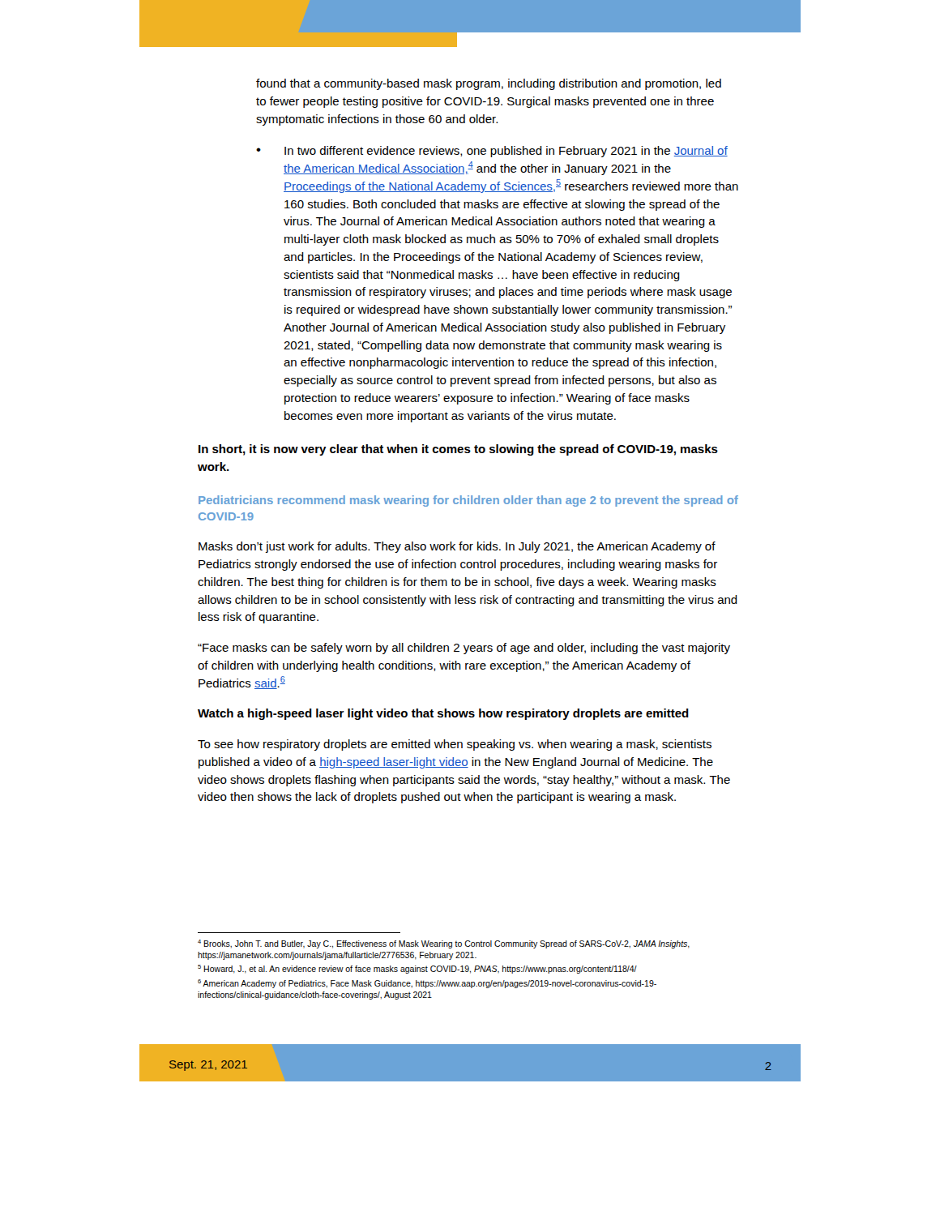found that a community-based mask program, including distribution and promotion, led to fewer people testing positive for COVID-19. Surgical masks prevented one in three symptomatic infections in those 60 and older.
In two different evidence reviews, one published in February 2021 in the Journal of the American Medical Association,4 and the other in January 2021 in the Proceedings of the National Academy of Sciences,5 researchers reviewed more than 160 studies. Both concluded that masks are effective at slowing the spread of the virus. The Journal of American Medical Association authors noted that wearing a multi-layer cloth mask blocked as much as 50% to 70% of exhaled small droplets and particles. In the Proceedings of the National Academy of Sciences review, scientists said that “Nonmedical masks … have been effective in reducing transmission of respiratory viruses; and places and time periods where mask usage is required or widespread have shown substantially lower community transmission.” Another Journal of American Medical Association study also published in February 2021, stated, “Compelling data now demonstrate that community mask wearing is an effective nonpharmacologic intervention to reduce the spread of this infection, especially as source control to prevent spread from infected persons, but also as protection to reduce wearers’ exposure to infection.” Wearing of face masks becomes even more important as variants of the virus mutate.
In short, it is now very clear that when it comes to slowing the spread of COVID-19, masks work.
Pediatricians recommend mask wearing for children older than age 2 to prevent the spread of COVID-19
Masks don’t just work for adults. They also work for kids. In July 2021, the American Academy of Pediatrics strongly endorsed the use of infection control procedures, including wearing masks for children. The best thing for children is for them to be in school, five days a week. Wearing masks allows children to be in school consistently with less risk of contracting and transmitting the virus and less risk of quarantine.
“Face masks can be safely worn by all children 2 years of age and older, including the vast majority of children with underlying health conditions, with rare exception,” the American Academy of Pediatrics said.6
Watch a high-speed laser light video that shows how respiratory droplets are emitted
To see how respiratory droplets are emitted when speaking vs. when wearing a mask, scientists published a video of a high-speed laser-light video in the New England Journal of Medicine. The video shows droplets flashing when participants said the words, “stay healthy,” without a mask. The video then shows the lack of droplets pushed out when the participant is wearing a mask.
4 Brooks, John T. and Butler, Jay C., Effectiveness of Mask Wearing to Control Community Spread of SARS-CoV-2, JAMA Insights, https://jamanetwork.com/journals/jama/fullarticle/2776536, February 2021.
5 Howard, J., et al. An evidence review of face masks against COVID-19, PNAS, https://www.pnas.org/content/118/4/
6 American Academy of Pediatrics, Face Mask Guidance, https://www.aap.org/en/pages/2019-novel-coronavirus-covid-19-infections/clinical-guidance/cloth-face-coverings/, August 2021
Sept. 21, 2021
2